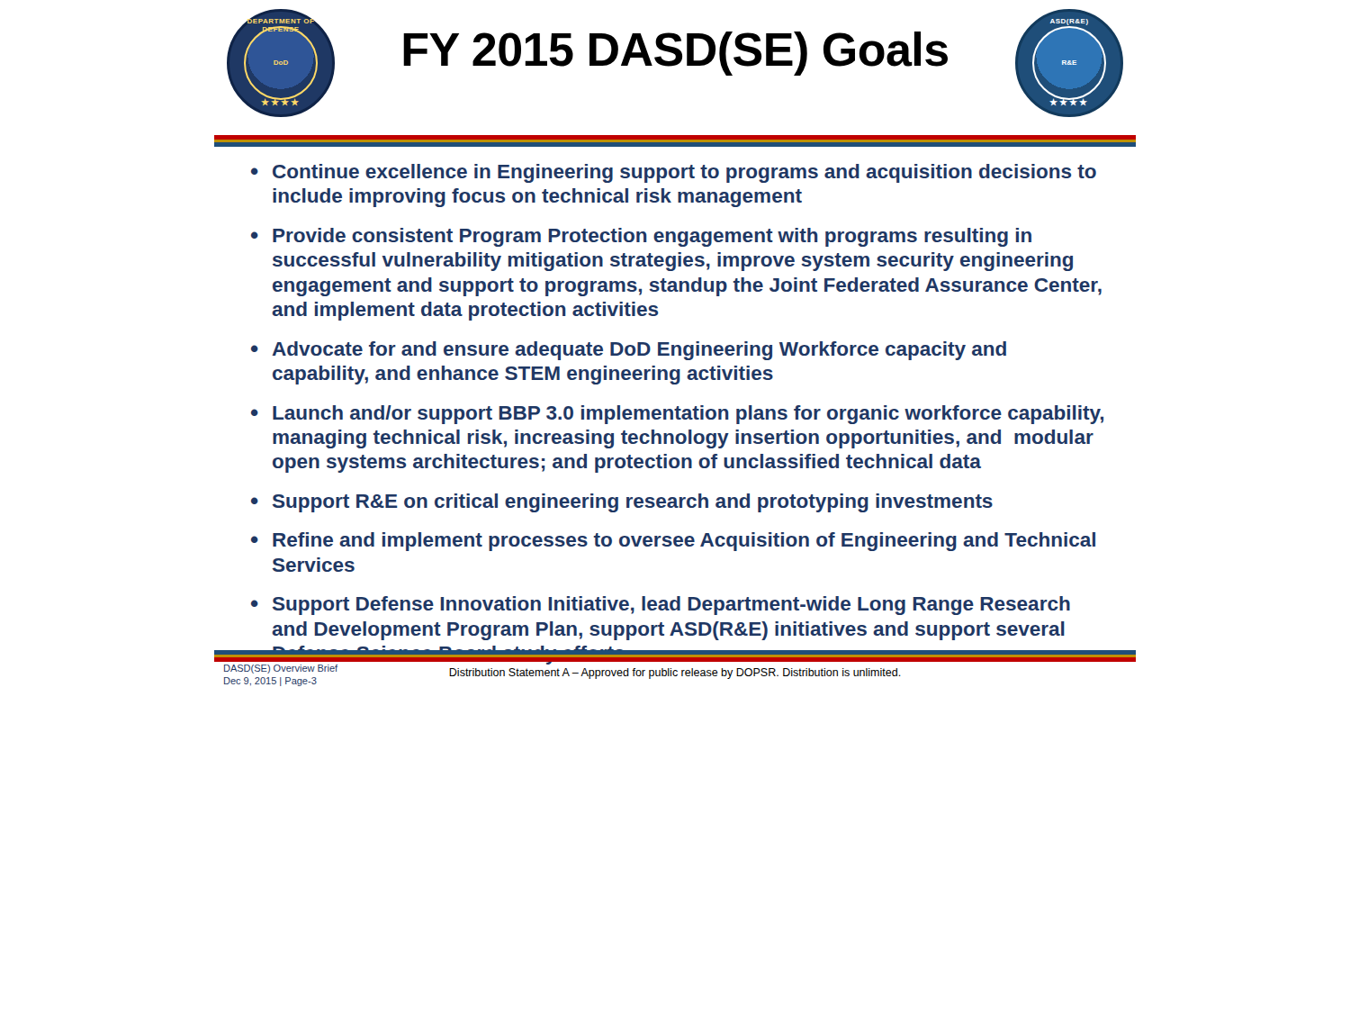DEPARTMENT OF DEFENSE DoD ★★★★
FY 2015 DASD(SE) Goals
ASD(R&E) R&E ★★★★
Continue excellence in Engineering support to programs and acquisition decisions to include improving focus on technical risk management
Provide consistent Program Protection engagement with programs resulting in successful vulnerability mitigation strategies, improve system security engineering engagement and support to programs, standup the Joint Federated Assurance Center, and implement data protection activities
Advocate for and ensure adequate DoD Engineering Workforce capacity and capability, and enhance STEM engineering activities
Launch and/or support BBP 3.0 implementation plans for organic workforce capability, managing technical risk, increasing technology insertion opportunities, and modular open systems architectures; and protection of unclassified technical data
Support R&E on critical engineering research and prototyping investments
Refine and implement processes to oversee Acquisition of Engineering and Technical Services
Support Defense Innovation Initiative, lead Department-wide Long Range Research and Development Program Plan, support ASD(R&E) initiatives and support several Defense Science Board study efforts
DASD(SE) Overview Brief
Dec 9, 2015 | Page-3
Distribution Statement A – Approved for public release by DOPSR. Distribution is unlimited.